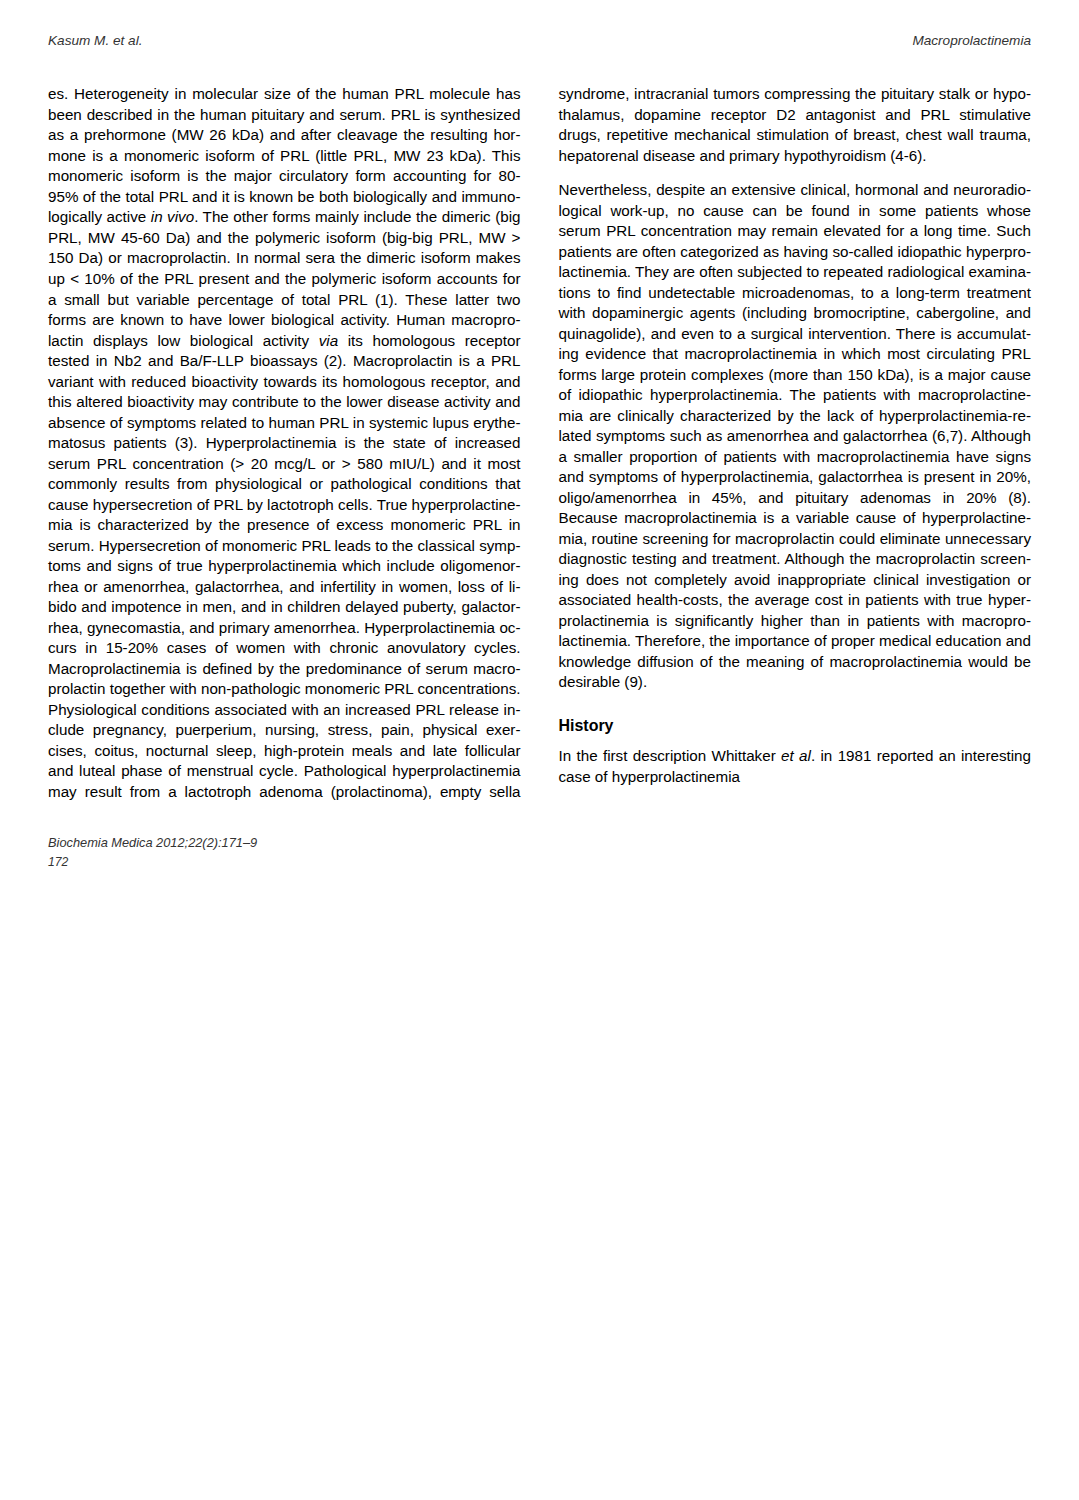Kasum M. et al. Macroprolactinemia
es. Heterogeneity in molecular size of the human PRL molecule has been described in the human pituitary and serum. PRL is synthesized as a prehormone (MW 26 kDa) and after cleavage the resulting hormone is a monomeric isoform of PRL (little PRL, MW 23 kDa). This monomeric isoform is the major circulatory form accounting for 80-95% of the total PRL and it is known be both biologically and immunologically active in vivo. The other forms mainly include the dimeric (big PRL, MW 45-60 Da) and the polymeric isoform (big-big PRL, MW > 150 Da) or macroprolactin. In normal sera the dimeric isoform makes up < 10% of the PRL present and the polymeric isoform accounts for a small but variable percentage of total PRL (1). These latter two forms are known to have lower biological activity. Human macroprolactin displays low biological activity via its homologous receptor tested in Nb2 and Ba/F-LLP bioassays (2). Macroprolactin is a PRL variant with reduced bioactivity towards its homologous receptor, and this altered bioactivity may contribute to the lower disease activity and absence of symptoms related to human PRL in systemic lupus erythematosus patients (3). Hyperprolactinemia is the state of increased serum PRL concentration (> 20 mcg/L or > 580 mIU/L) and it most commonly results from physiological or pathological conditions that cause hypersecretion of PRL by lactotroph cells. True hyperprolactinemia is characterized by the presence of excess monomeric PRL in serum. Hypersecretion of monomeric PRL leads to the classical symptoms and signs of true hyperprolactinemia which include oligomenorrhea or amenorrhea, galactorrhea, and infertility in women, loss of libido and impotence in men, and in children delayed puberty, galactorrhea, gynecomastia, and primary amenorrhea. Hyperprolactinemia occurs in 15-20% cases of women with chronic anovulatory cycles. Macroprolactinemia is defined by the predominance of serum macroprolactin together with non-pathologic monomeric PRL concentrations. Physiological conditions associated with an increased PRL release include pregnancy, puerperium, nursing, stress, pain, physical exercises, coitus, nocturnal sleep, high-protein meals and late follicular and luteal phase of menstrual cycle. Pathological hyperprolactinemia may result from a lactotroph adenoma (prolactinoma), empty sella syndrome, intracranial tumors compressing the pituitary stalk or hypothalamus, dopamine receptor D2 antagonist and PRL stimulative drugs, repetitive mechanical stimulation of breast, chest wall trauma, hepatorenal disease and primary hypothyroidism (4-6).
Nevertheless, despite an extensive clinical, hormonal and neuroradiological work-up, no cause can be found in some patients whose serum PRL concentration may remain elevated for a long time. Such patients are often categorized as having so-called idiopathic hyperprolactinemia. They are often subjected to repeated radiological examinations to find undetectable microadenomas, to a long-term treatment with dopaminergic agents (including bromocriptine, cabergoline, and quinagolide), and even to a surgical intervention. There is accumulating evidence that macroprolactinemia in which most circulating PRL forms large protein complexes (more than 150 kDa), is a major cause of idiopathic hyperprolactinemia. The patients with macroprolactinemia are clinically characterized by the lack of hyperprolactinemia-related symptoms such as amenorrhea and galactorrhea (6,7). Although a smaller proportion of patients with macroprolactinemia have signs and symptoms of hyperprolactinemia, galactorrhea is present in 20%, oligo/amenorrhea in 45%, and pituitary adenomas in 20% (8). Because macroprolactinemia is a variable cause of hyperprolactinemia, routine screening for macroprolactin could eliminate unnecessary diagnostic testing and treatment. Although the macroprolactin screening does not completely avoid inappropriate clinical investigation or associated health-costs, the average cost in patients with true hyperprolactinemia is significantly higher than in patients with macroprolactinemia. Therefore, the importance of proper medical education and knowledge diffusion of the meaning of macroprolactinemia would be desirable (9).
History
In the first description Whittaker et al. in 1981 reported an interesting case of hyperprolactinemia
Biochemia Medica 2012;22(2):171–9
172